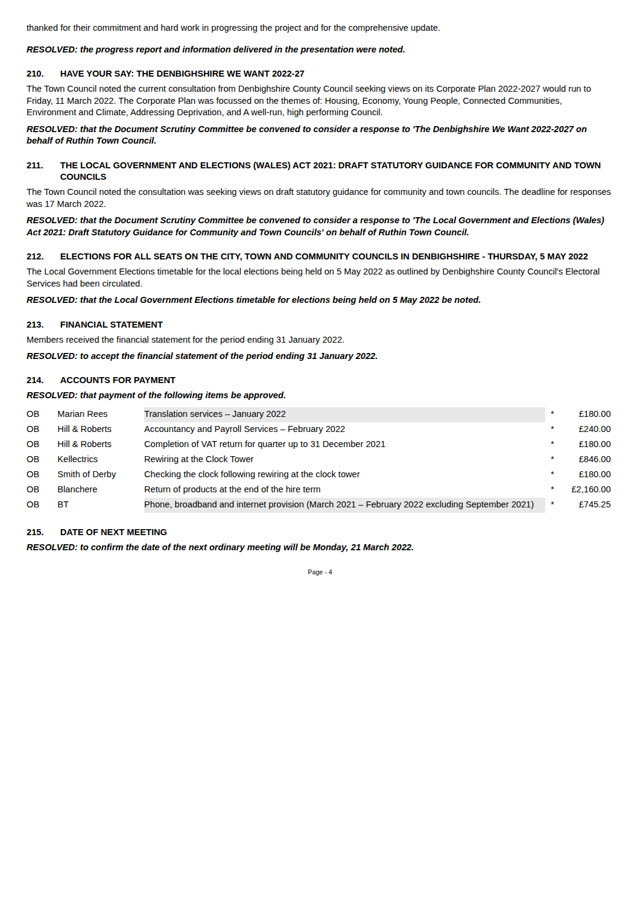thanked for their commitment and hard work in progressing the project and for the comprehensive update.
RESOLVED: the progress report and information delivered in the presentation were noted.
210. Have your say: The Denbighshire We Want 2022-27
The Town Council noted the current consultation from Denbighshire County Council seeking views on its Corporate Plan 2022-2027 would run to Friday, 11 March 2022. The Corporate Plan was focussed on the themes of: Housing, Economy, Young People, Connected Communities, Environment and Climate, Addressing Deprivation, and A well-run, high performing Council.
RESOLVED: that the Document Scrutiny Committee be convened to consider a response to 'The Denbighshire We Want 2022-2027 on behalf of Ruthin Town Council.
211. The Local Government and Elections (Wales) Act 2021: Draft Statutory Guidance for Community and Town Councils
The Town Council noted the consultation was seeking views on draft statutory guidance for community and town councils. The deadline for responses was 17 March 2022.
RESOLVED: that the Document Scrutiny Committee be convened to consider a response to 'The Local Government and Elections (Wales) Act 2021: Draft Statutory Guidance for Community and Town Councils' on behalf of Ruthin Town Council.
212. Elections for all seats on the City, Town and Community Councils in Denbighshire - Thursday, 5 May 2022
The Local Government Elections timetable for the local elections being held on 5 May 2022 as outlined by Denbighshire County Council's Electoral Services had been circulated.
RESOLVED: that the Local Government Elections timetable for elections being held on 5 May 2022 be noted.
213. Financial Statement
Members received the financial statement for the period ending 31 January 2022.
RESOLVED: to accept the financial statement of the period ending 31 January 2022.
214. Accounts for Payment
RESOLVED: that payment of the following items be approved.
| OB | Marian Rees | Translation services – January 2022 | * | £180.00 |
| OB | Hill & Roberts | Accountancy and Payroll Services – February 2022 | * | £240.00 |
| OB | Hill & Roberts | Completion of VAT return for quarter up to 31 December 2021 | * | £180.00 |
| OB | Kellectrics | Rewiring at the Clock Tower | * | £846.00 |
| OB | Smith of Derby | Checking the clock following rewiring at the clock tower | * | £180.00 |
| OB | Blanchere | Return of products at the end of the hire term | * | £2,160.00 |
| OB | BT | Phone, broadband and internet provision (March 2021 – February 2022 excluding September 2021) | * | £745.25 |
215. Date of Next Meeting
RESOLVED: to confirm the date of the next ordinary meeting will be Monday, 21 March 2022.
Page - 4